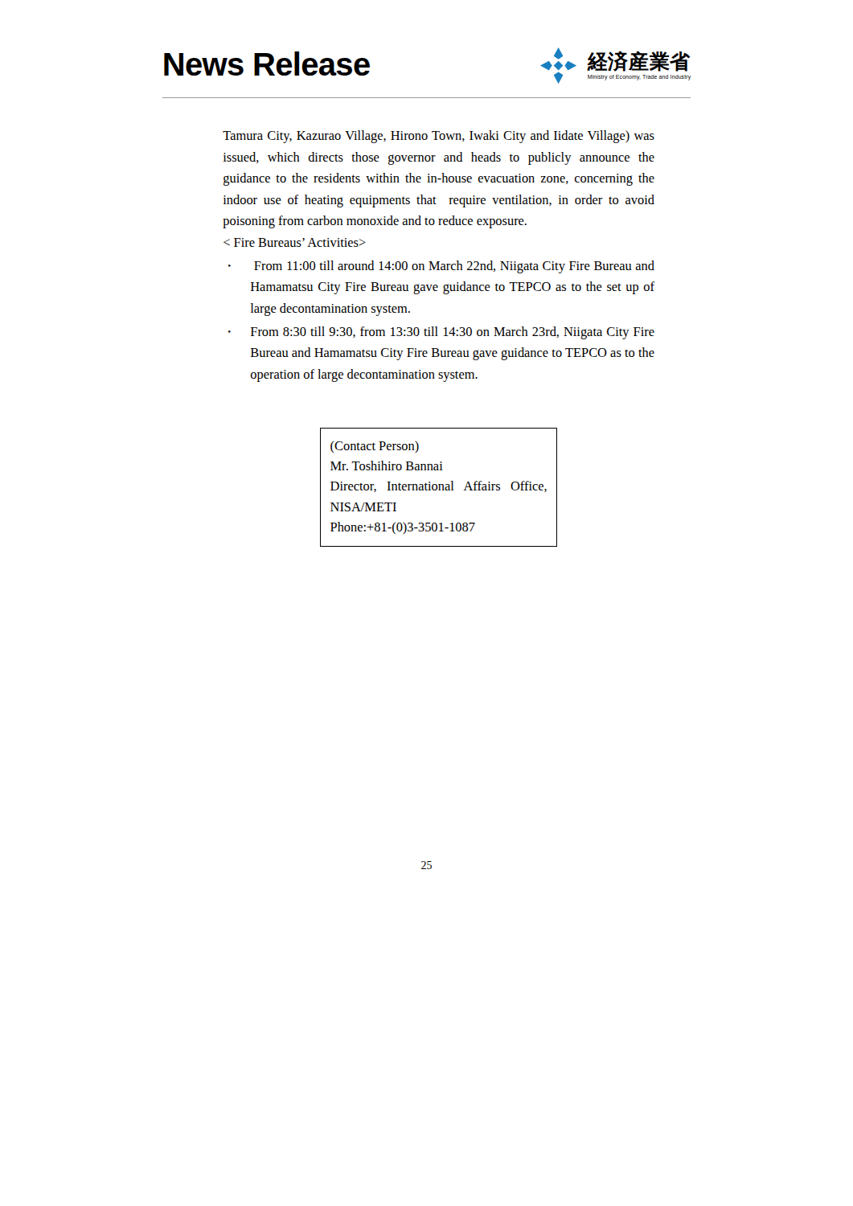News Release
経済産業省
Ministry of Economy, Trade and Industry
Tamura City, Kazurao Village, Hirono Town, Iwaki City and Iidate Village) was issued, which directs those governor and heads to publicly announce the guidance to the residents within the in-house evacuation zone, concerning the indoor use of heating equipments that require ventilation, in order to avoid poisoning from carbon monoxide and to reduce exposure.
< Fire Bureaus’ Activities>
From 11:00 till around 14:00 on March 22nd, Niigata City Fire Bureau and Hamamatsu City Fire Bureau gave guidance to TEPCO as to the set up of large decontamination system.
From 8:30 till 9:30, from 13:30 till 14:30 on March 23rd, Niigata City Fire Bureau and Hamamatsu City Fire Bureau gave guidance to TEPCO as to the operation of large decontamination system.
(Contact Person)
Mr. Toshihiro Bannai
Director, International Affairs Office, NISA/METI
Phone:+81-(0)3-3501-1087
25